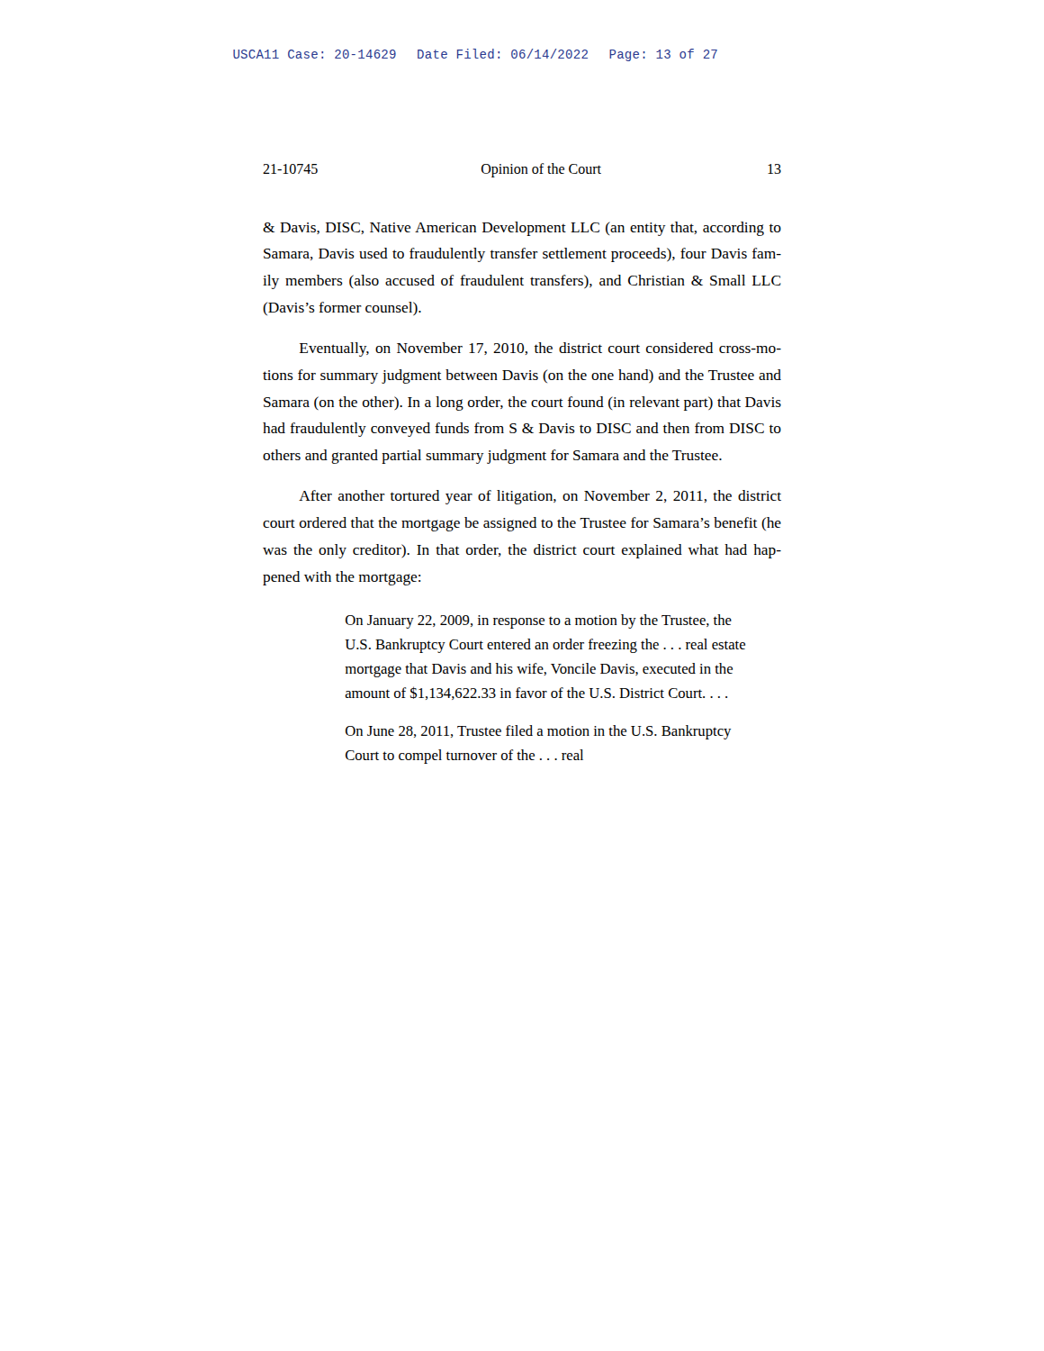USCA11 Case: 20-14629 Date Filed: 06/14/2022 Page: 13 of 27
21-10745 Opinion of the Court 13
& Davis, DISC, Native American Development LLC (an entity that, according to Samara, Davis used to fraudulently transfer settlement proceeds), four Davis family members (also accused of fraudulent transfers), and Christian & Small LLC (Davis’s former counsel).
Eventually, on November 17, 2010, the district court considered cross-motions for summary judgment between Davis (on the one hand) and the Trustee and Samara (on the other). In a long order, the court found (in relevant part) that Davis had fraudulently conveyed funds from S & Davis to DISC and then from DISC to others and granted partial summary judgment for Samara and the Trustee.
After another tortured year of litigation, on November 2, 2011, the district court ordered that the mortgage be assigned to the Trustee for Samara’s benefit (he was the only creditor). In that order, the district court explained what had happened with the mortgage:
On January 22, 2009, in response to a motion by the Trustee, the U.S. Bankruptcy Court entered an order freezing the . . . real estate mortgage that Davis and his wife, Voncile Davis, executed in the amount of $1,134,622.33 in favor of the U.S. District Court. . . .
On June 28, 2011, Trustee filed a motion in the U.S. Bankruptcy Court to compel turnover of the . . . real